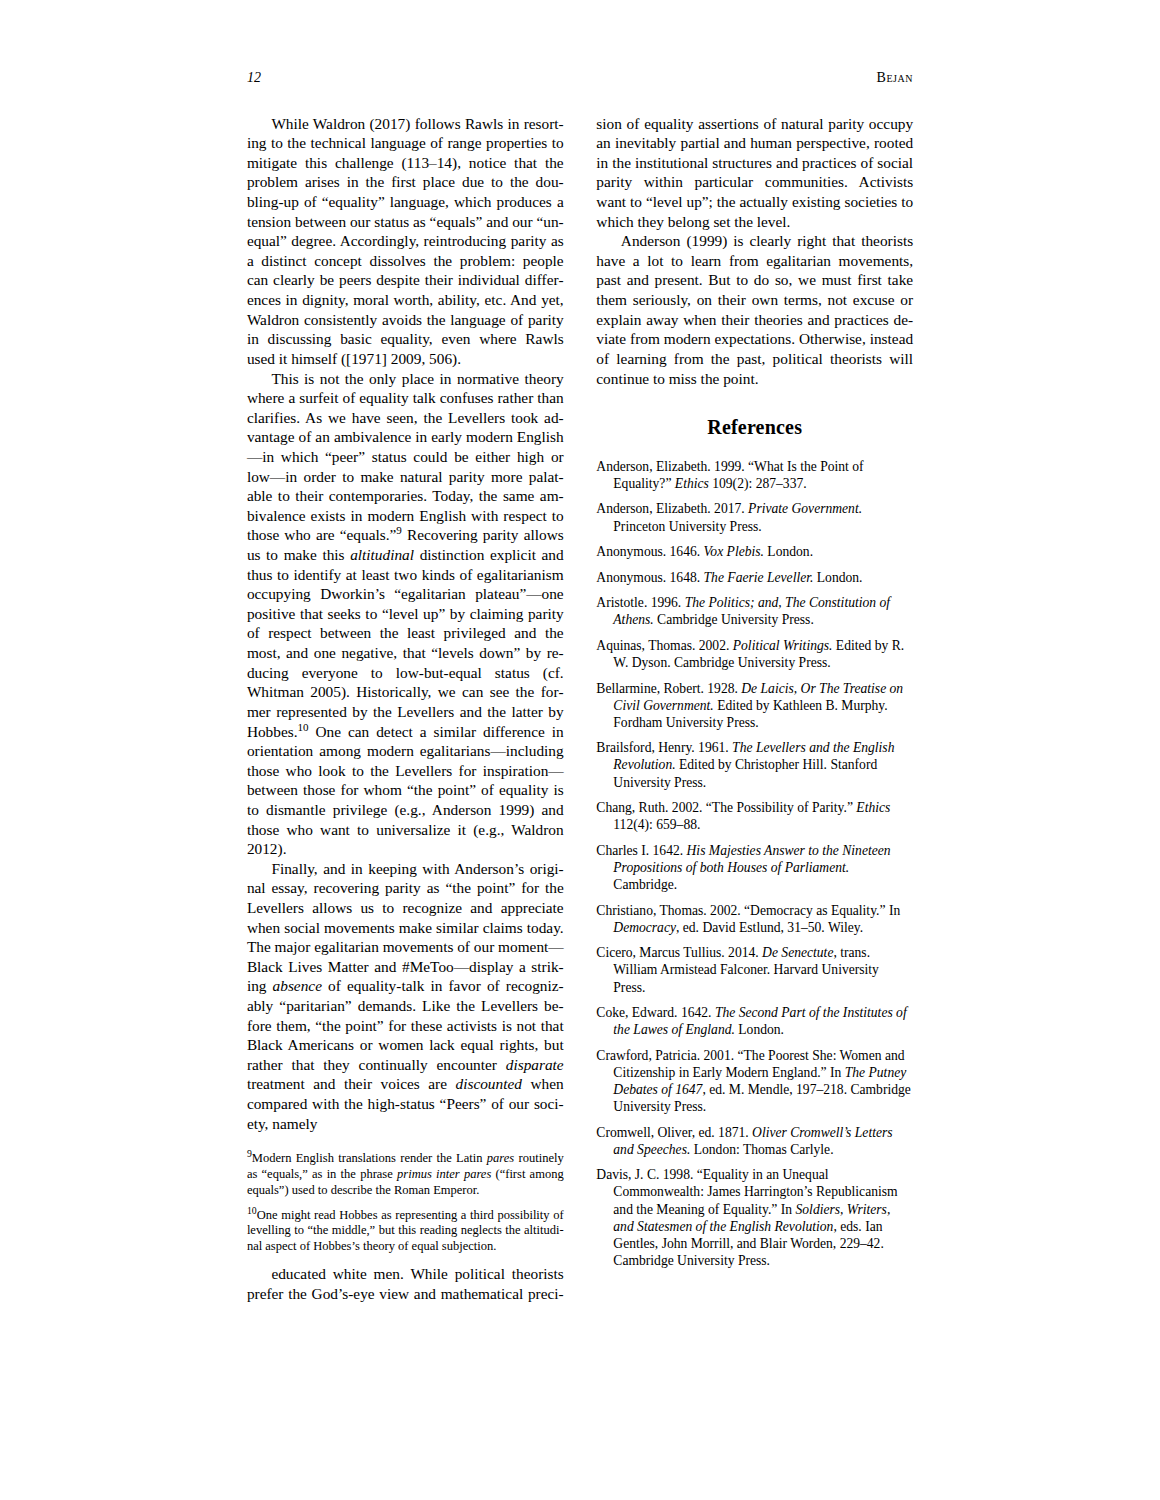12 Bejan
While Waldron (2017) follows Rawls in resorting to the technical language of range properties to mitigate this challenge (113–14), notice that the problem arises in the first place due to the doubling-up of “equality” language, which produces a tension between our status as “equals” and our “unequal” degree. Accordingly, reintroducing parity as a distinct concept dissolves the problem: people can clearly be peers despite their individual differences in dignity, moral worth, ability, etc. And yet, Waldron consistently avoids the language of parity in discussing basic equality, even where Rawls used it himself ([1971] 2009, 506).
This is not the only place in normative theory where a surfeit of equality talk confuses rather than clarifies. As we have seen, the Levellers took advantage of an ambivalence in early modern English—in which “peer” status could be either high or low—in order to make natural parity more palatable to their contemporaries. Today, the same ambivalence exists in modern English with respect to those who are “equals.”9 Recovering parity allows us to make this altitudinal distinction explicit and thus to identify at least two kinds of egalitarianism occupying Dworkin’s “egalitarian plateau”—one positive that seeks to “level up” by claiming parity of respect between the least privileged and the most, and one negative, that “levels down” by reducing everyone to low-but-equal status (cf. Whitman 2005). Historically, we can see the former represented by the Levellers and the latter by Hobbes.10 One can detect a similar difference in orientation among modern egalitarians—including those who look to the Levellers for inspiration—between those for whom “the point” of equality is to dismantle privilege (e.g., Anderson 1999) and those who want to universalize it (e.g., Waldron 2012).
Finally, and in keeping with Anderson’s original essay, recovering parity as “the point” for the Levellers allows us to recognize and appreciate when social movements make similar claims today. The major egalitarian movements of our moment—Black Lives Matter and #MeToo—display a striking absence of equality-talk in favor of recognizably “paritarian” demands. Like the Levellers before them, “the point” for these activists is not that Black Americans or women lack equal rights, but rather that they continually encounter disparate treatment and their voices are discounted when compared with the high-status “Peers” of our society, namely
9Modern English translations render the Latin pares routinely as “equals,” as in the phrase primus inter pares (“first among equals”) used to describe the Roman Emperor.
10One might read Hobbes as representing a third possibility of levelling to “the middle,” but this reading neglects the altitudinal aspect of Hobbes’s theory of equal subjection.
educated white men. While political theorists prefer the God’s-eye view and mathematical precision of equality assertions of natural parity occupy an inevitably partial and human perspective, rooted in the institutional structures and practices of social parity within particular communities. Activists want to “level up”; the actually existing societies to which they belong set the level.
Anderson (1999) is clearly right that theorists have a lot to learn from egalitarian movements, past and present. But to do so, we must first take them seriously, on their own terms, not excuse or explain away when their theories and practices deviate from modern expectations. Otherwise, instead of learning from the past, political theorists will continue to miss the point.
References
Anderson, Elizabeth. 1999. “What Is the Point of Equality?” Ethics 109(2): 287–337.
Anderson, Elizabeth. 2017. Private Government. Princeton University Press.
Anonymous. 1646. Vox Plebis. London.
Anonymous. 1648. The Faerie Leveller. London.
Aristotle. 1996. The Politics; and, The Constitution of Athens. Cambridge University Press.
Aquinas, Thomas. 2002. Political Writings. Edited by R. W. Dyson. Cambridge University Press.
Bellarmine, Robert. 1928. De Laicis, Or The Treatise on Civil Government. Edited by Kathleen B. Murphy. Fordham University Press.
Brailsford, Henry. 1961. The Levellers and the English Revolution. Edited by Christopher Hill. Stanford University Press.
Chang, Ruth. 2002. “The Possibility of Parity.” Ethics 112(4): 659–88.
Charles I. 1642. His Majesties Answer to the Nineteen Propositions of both Houses of Parliament. Cambridge.
Christiano, Thomas. 2002. “Democracy as Equality.” In Democracy, ed. David Estlund, 31–50. Wiley.
Cicero, Marcus Tullius. 2014. De Senectute, trans. William Armistead Falconer. Harvard University Press.
Coke, Edward. 1642. The Second Part of the Institutes of the Lawes of England. London.
Crawford, Patricia. 2001. “The Poorest She: Women and Citizenship in Early Modern England.” In The Putney Debates of 1647, ed. M. Mendle, 197–218. Cambridge University Press.
Cromwell, Oliver, ed. 1871. Oliver Cromwell’s Letters and Speeches. London: Thomas Carlyle.
Davis, J. C. 1998. “Equality in an Unequal Commonwealth: James Harrington’s Republicanism and the Meaning of Equality.” In Soldiers, Writers, and Statesmen of the English Revolution, eds. Ian Gentles, John Morrill, and Blair Worden, 229–42. Cambridge University Press.